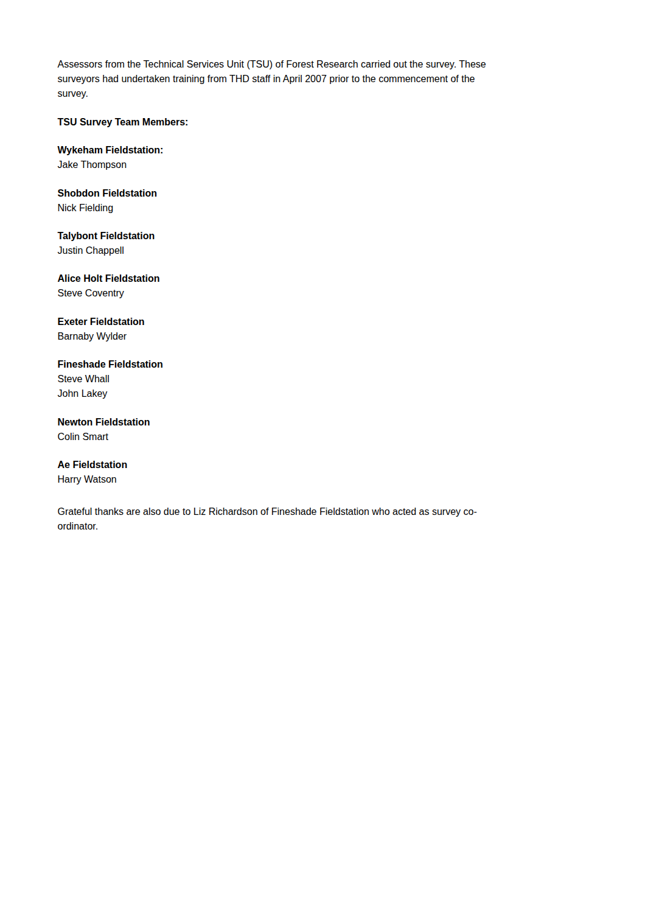Assessors from the Technical Services Unit (TSU) of Forest Research carried out the survey. These surveyors had undertaken training from THD staff in April 2007 prior to the commencement of the survey.
TSU Survey Team Members:
Wykeham Fieldstation:
Jake Thompson
Shobdon Fieldstation
Nick Fielding
Talybont Fieldstation
Justin Chappell
Alice Holt Fieldstation
Steve Coventry
Exeter Fieldstation
Barnaby Wylder
Fineshade Fieldstation
Steve Whall
John Lakey
Newton Fieldstation
Colin Smart
Ae Fieldstation
Harry Watson
Grateful thanks are also due to Liz Richardson of Fineshade Fieldstation who acted as survey co-ordinator.